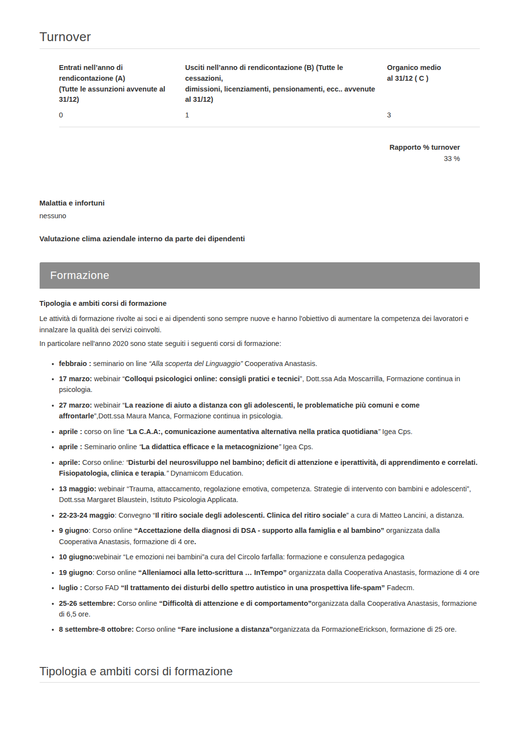Turnover
| Entrati nell’anno di rendicontazione (A) (Tutte le assunzioni avvenute al 31/12) | Usciti nell’anno di rendicontazione (B) (Tutte le cessazioni, dimissioni, licenziamenti, pensionamenti, ecc.. avvenute al 31/12) | Organico medio al 31/12 ( C ) |
| 0 | 1 | 3 |
Rapporto % turnover
33 %
Malattia e infortuni
nessuno
Valutazione clima aziendale interno da parte dei dipendenti
Formazione
Tipologia e ambiti corsi di formazione
Le attività di formazione rivolte ai soci e ai dipendenti sono sempre nuove e hanno l'obiettivo di aumentare la competenza dei lavoratori e innalzare la qualità dei servizi coinvolti.
In particolare nell'anno 2020 sono state seguiti i seguenti corsi di formazione:
febbraio : seminario on line “Alla scoperta del Linguaggio” Cooperativa Anastasis.
17 marzo: webinair “Colloqui psicologici online: consigli pratici e tecnici”, Dott.ssa Ada Moscarrilla, Formazione continua in psicologia.
27 marzo: webinair “La reazione di aiuto a distanza con gli adolescenti, le problematiche più comuni e come affrontarle”,Dott.ssa Maura Manca, Formazione continua in psicologia.
aprile : corso on line “La C.A.A:, comunicazione aumentativa alternativa nella pratica quotidiana” Igea Cps.
aprile : Seminario online “La didattica efficace e la metacognizione” Igea Cps.
aprile: Corso online: “Disturbi del neurosviluppo nel bambino; deficit di attenzione e iperattività, di apprendimento e correlati. Fisiopatologia, clinica e terapia.” Dynamicom Education.
13 maggio: webinair “Trauma, attaccamento, regolazione emotiva, competenza. Strategie di intervento con bambini e adolescenti”, Dott.ssa Margaret Blaustein, Istituto Psicologia Applicata.
22-23-24 maggio: Convegno “Il ritiro sociale degli adolescenti. Clinica del ritiro sociale” a cura di Matteo Lancini, a distanza.
9 giugno: Corso online “Accettazione della diagnosi di DSA - supporto alla famiglia e al bambino” organizzata dalla Cooperativa Anastasis, formazione di 4 ore.
10 giugno: webinair “Le emozioni nei bambini”a cura del Circolo farfalla: formazione e consulenza pedagogica
19 giugno: Corso online “Alleniamoci alla letto-scrittura … InTempo” organizzata dalla Cooperativa Anastasis, formazione di 4 ore
luglio : Corso FAD “Il trattamento dei disturbi dello spettro autistico in una prospettiva life-spam” Fadecm.
25-26 settembre: Corso online “Difficoltà di attenzione e di comportamento”organizzata dalla Cooperativa Anastasis, formazione di 6,5 ore.
8 settembre-8 ottobre: Corso online “Fare inclusione a distanza”organizzata da FormazioneErickson, formazione di 25 ore.
Tipologia e ambiti corsi di formazione